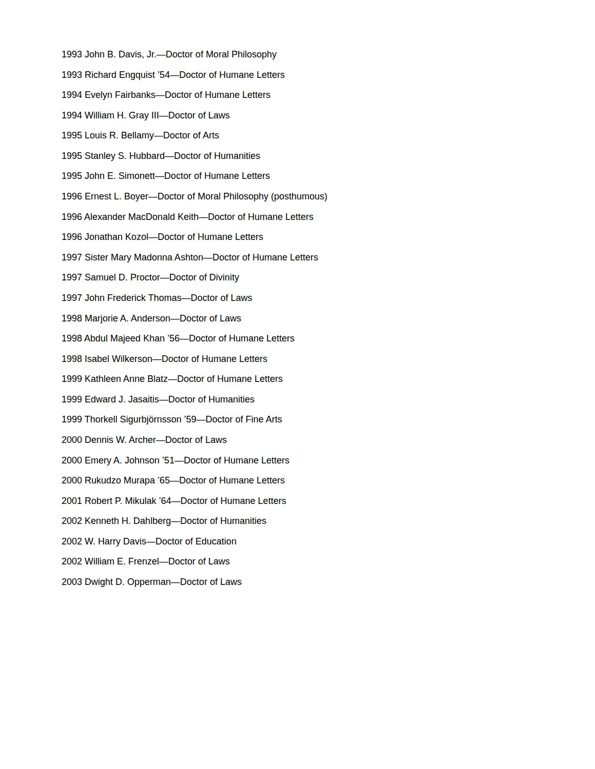1993 John B. Davis, Jr.—Doctor of Moral Philosophy
1993 Richard Engquist ’54—Doctor of Humane Letters
1994 Evelyn Fairbanks—Doctor of Humane Letters
1994 William H. Gray III—Doctor of Laws
1995 Louis R. Bellamy—Doctor of Arts
1995 Stanley S. Hubbard—Doctor of Humanities
1995 John E. Simonett—Doctor of Humane Letters
1996 Ernest L. Boyer—Doctor of Moral Philosophy (posthumous)
1996 Alexander MacDonald Keith—Doctor of Humane Letters
1996 Jonathan Kozol—Doctor of Humane Letters
1997 Sister Mary Madonna Ashton—Doctor of Humane Letters
1997 Samuel D. Proctor—Doctor of Divinity
1997 John Frederick Thomas—Doctor of Laws
1998 Marjorie A. Anderson—Doctor of Laws
1998 Abdul Majeed Khan ’56—Doctor of Humane Letters
1998 Isabel Wilkerson—Doctor of Humane Letters
1999 Kathleen Anne Blatz—Doctor of Humane Letters
1999 Edward J. Jasaitis—Doctor of Humanities
1999 Thorkell Sigurbjörnsson ’59—Doctor of Fine Arts
2000 Dennis W. Archer—Doctor of Laws
2000 Emery A. Johnson ’51—Doctor of Humane Letters
2000 Rukudzo Murapa ’65—Doctor of Humane Letters
2001 Robert P. Mikulak ’64—Doctor of Humane Letters
2002 Kenneth H. Dahlberg—Doctor of Humanities
2002 W. Harry Davis—Doctor of Education
2002 William E. Frenzel—Doctor of Laws
2003 Dwight D. Opperman—Doctor of Laws